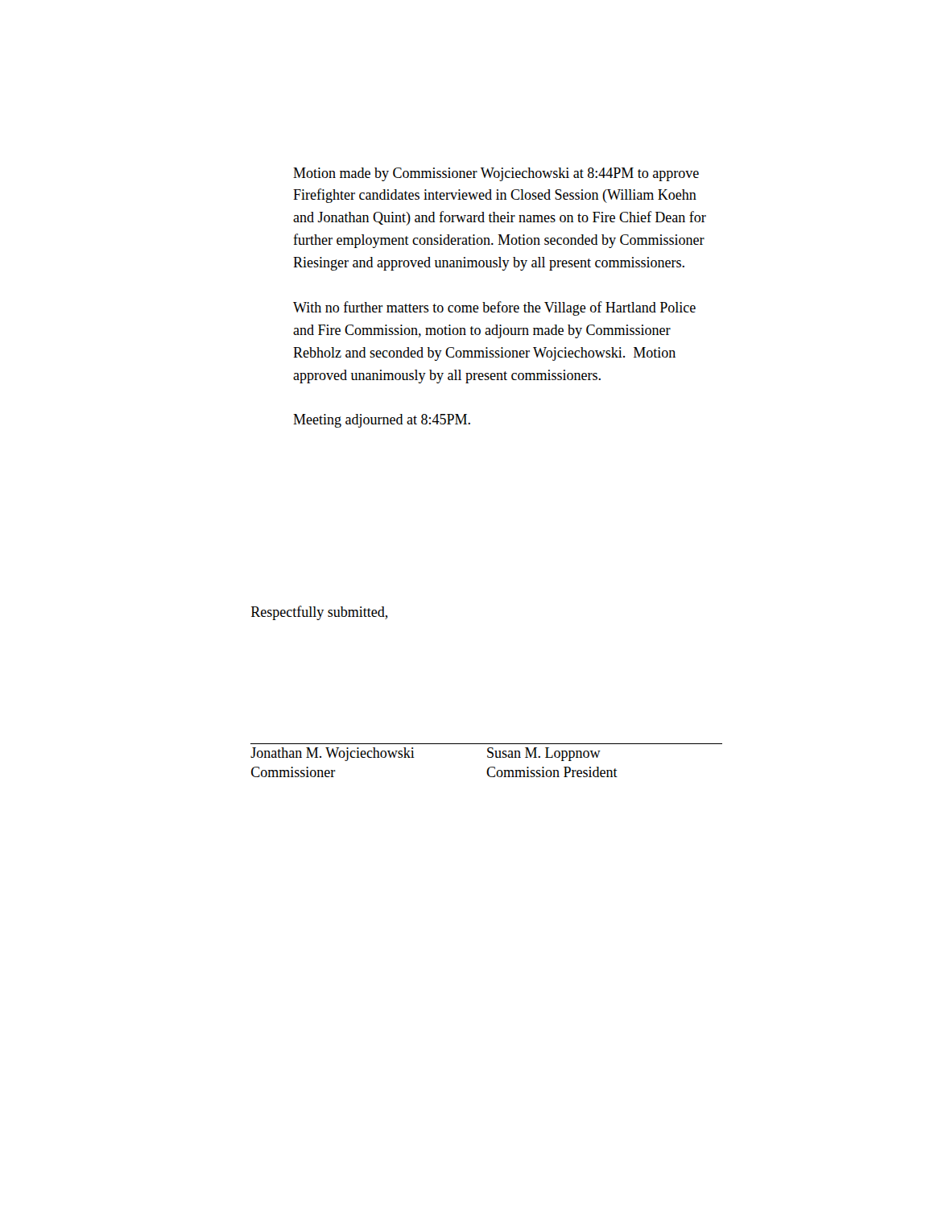Motion made by Commissioner Wojciechowski at 8:44PM to approve Firefighter candidates interviewed in Closed Session (William Koehn and Jonathan Quint) and forward their names on to Fire Chief Dean for further employment consideration. Motion seconded by Commissioner Riesinger and approved unanimously by all present commissioners.
With no further matters to come before the Village of Hartland Police and Fire Commission, motion to adjourn made by Commissioner Rebholz and seconded by Commissioner Wojciechowski. Motion approved unanimously by all present commissioners.
Meeting adjourned at 8:45PM.
Respectfully submitted,
| Jonathan M. Wojciechowski Commissioner | Susan M. Loppnow Commission President |